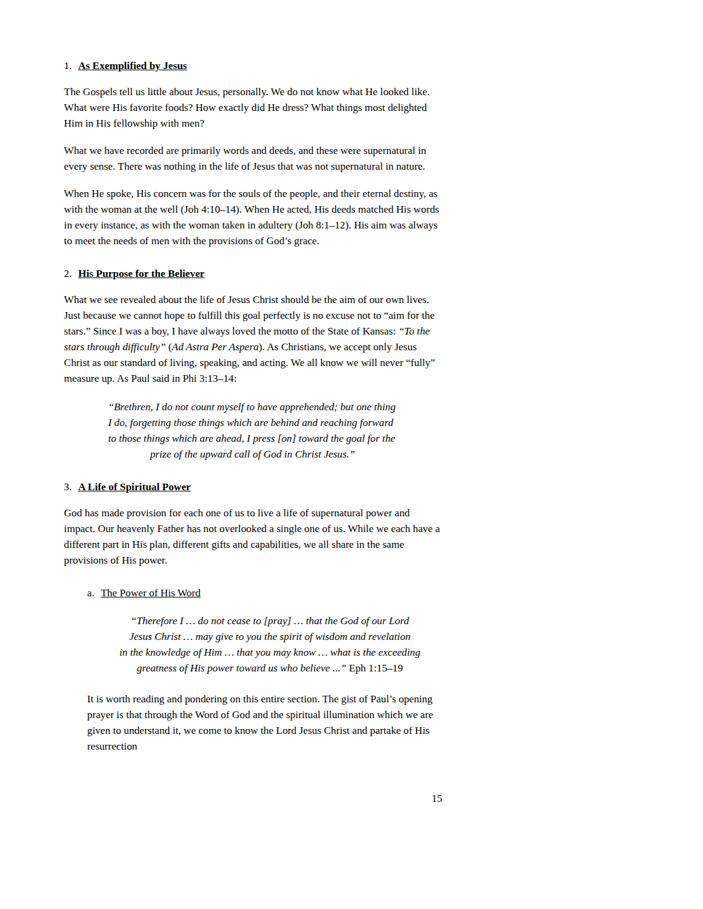1. As Exemplified by Jesus
The Gospels tell us little about Jesus, personally. We do not know what He looked like. What were His favorite foods? How exactly did He dress? What things most delighted Him in His fellowship with men?
What we have recorded are primarily words and deeds, and these were supernatural in every sense. There was nothing in the life of Jesus that was not supernatural in nature.
When He spoke, His concern was for the souls of the people, and their eternal destiny, as with the woman at the well (Joh 4:10–14). When He acted, His deeds matched His words in every instance, as with the woman taken in adultery (Joh 8:1–12). His aim was always to meet the needs of men with the provisions of God’s grace.
2. His Purpose for the Believer
What we see revealed about the life of Jesus Christ should be the aim of our own lives. Just because we cannot hope to fulfill this goal perfectly is no excuse not to “aim for the stars.” Since I was a boy, I have always loved the motto of the State of Kansas: “To the stars through difficulty” (Ad Astra Per Aspera). As Christians, we accept only Jesus Christ as our standard of living, speaking, and acting. We all know we will never “fully” measure up. As Paul said in Phi 3:13–14:
“Brethren, I do not count myself to have apprehended; but one thing
I do, forgetting those things which are behind and reaching forward
to those things which are ahead, I press [on] toward the goal for the
prize of the upward call of God in Christ Jesus.”
3. A Life of Spiritual Power
God has made provision for each one of us to live a life of supernatural power and impact. Our heavenly Father has not overlooked a single one of us. While we each have a different part in His plan, different gifts and capabilities, we all share in the same provisions of His power.
a. The Power of His Word
“Therefore I … do not cease to [pray] … that the God of our Lord
Jesus Christ … may give to you the spirit of wisdom and revelation
in the knowledge of Him … that you may know … what is the exceeding
greatness of His power toward us who believe ...” Eph 1:15–19
It is worth reading and pondering on this entire section. The gist of Paul’s opening prayer is that through the Word of God and the spiritual illumination which we are given to understand it, we come to know the Lord Jesus Christ and partake of His resurrection
15